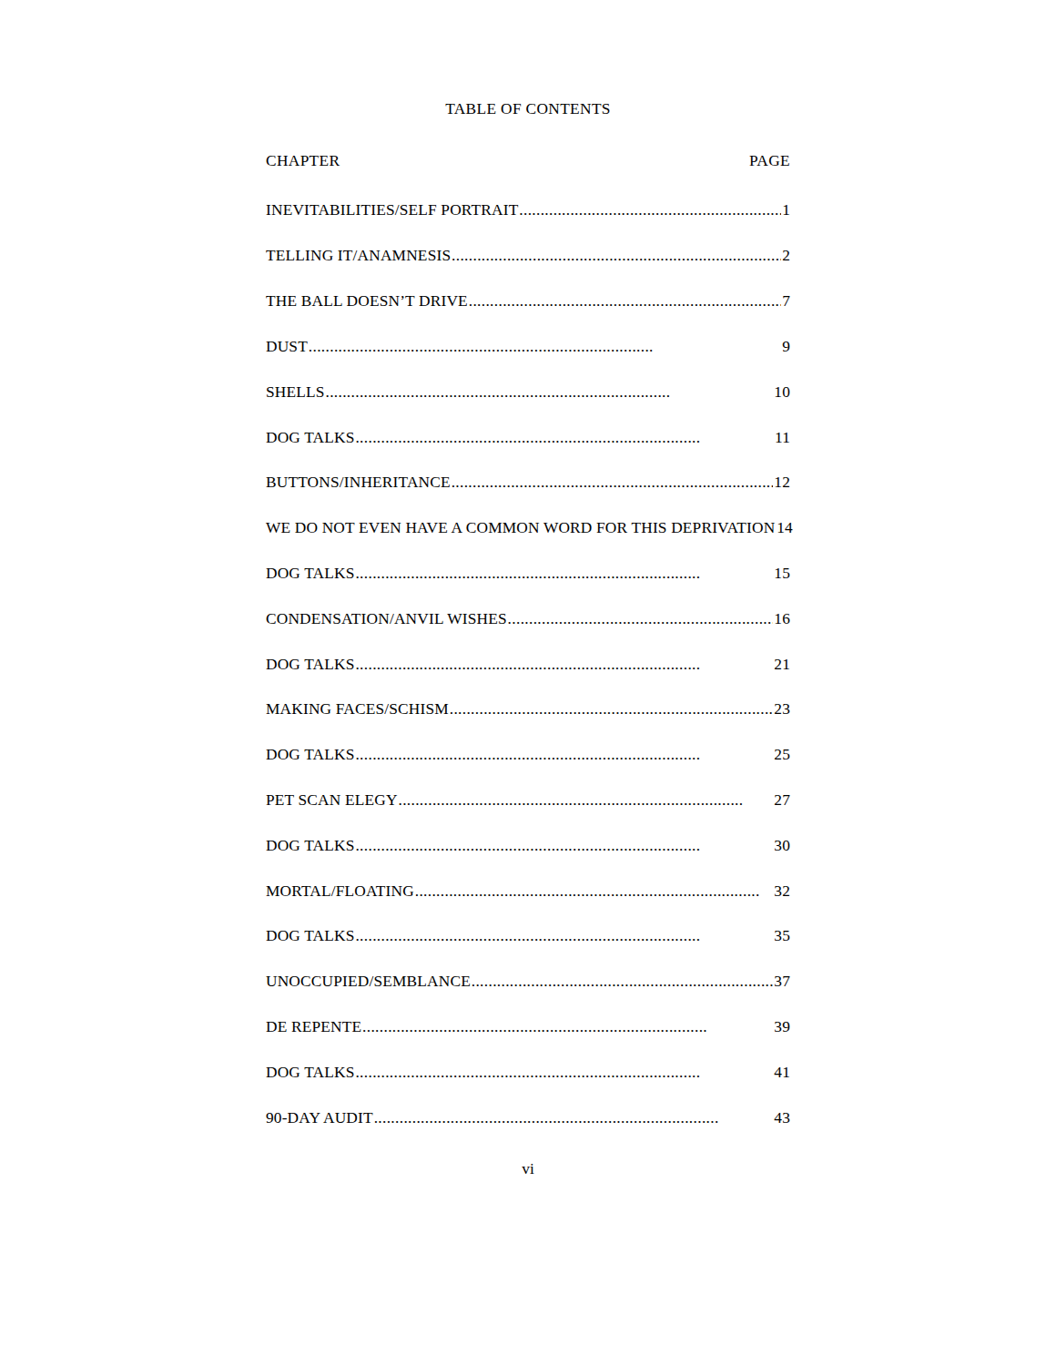TABLE OF CONTENTS
CHAPTER PAGE
INEVITABILITIES/SELF PORTRAIT ................................................................................. 1
TELLING IT/ANAMNESIS ................................................................................. 2
THE BALL DOESN’T DRIVE ................................................................................. 7
DUST ................................................................................. 9
SHELLS ................................................................................. 10
DOG TALKS ................................................................................. 11
BUTTONS/INHERITANCE ................................................................................. 12
WE DO NOT EVEN HAVE A COMMON WORD FOR THIS DEPRIVATION ................................................................................. 14
DOG TALKS ................................................................................. 15
CONDENSATION/ANVIL WISHES ................................................................................. 16
DOG TALKS ................................................................................. 21
MAKING FACES/SCHISM ................................................................................. 23
DOG TALKS ................................................................................. 25
PET SCAN ELEGY ................................................................................. 27
DOG TALKS ................................................................................. 30
MORTAL/FLOATING ................................................................................. 32
DOG TALKS ................................................................................. 35
UNOCCUPIED/SEMBLANCE ................................................................................. 37
DE REPENTE ................................................................................. 39
DOG TALKS ................................................................................. 41
90-DAY AUDIT ................................................................................. 43
vi